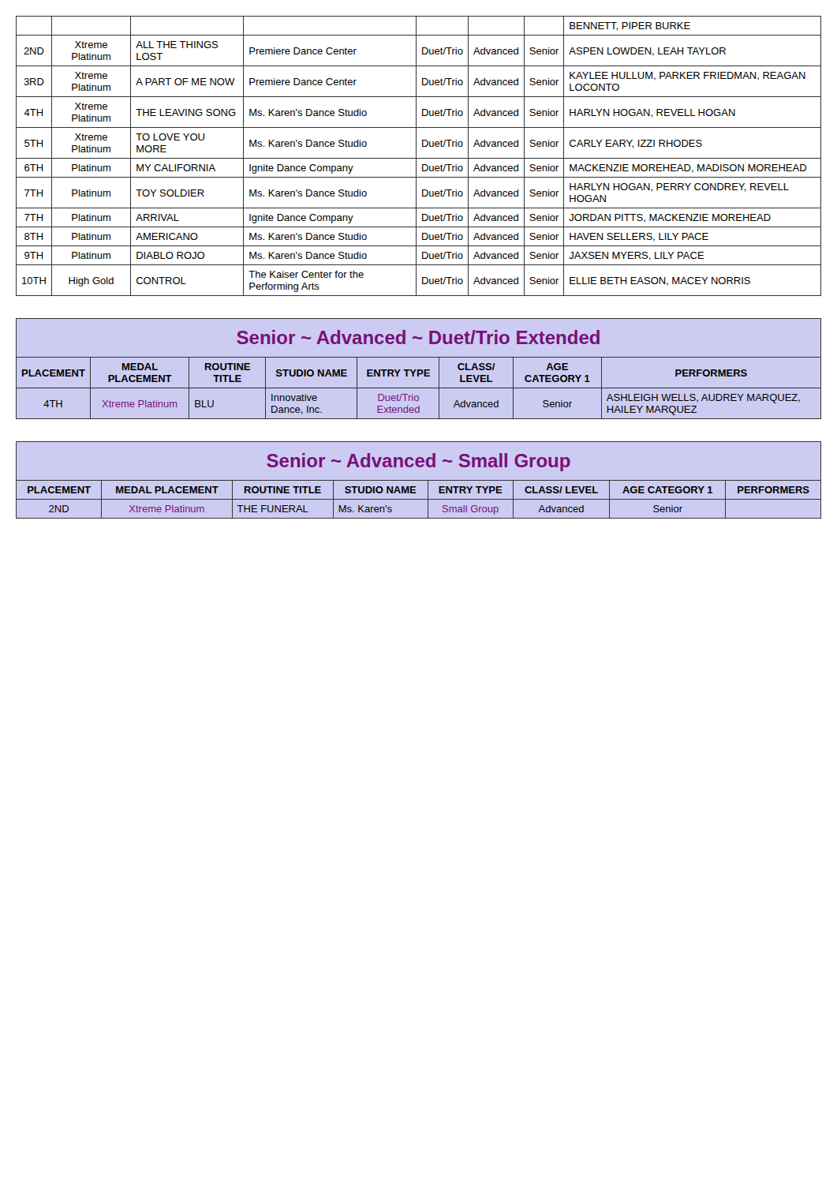| | | | | | | | BENNETT, PIPER BURKE |
| 2ND | Xtreme Platinum | ALL THE THINGS LOST | Premiere Dance Center | Duet/Trio | Advanced | Senior | ASPEN LOWDEN, LEAH TAYLOR |
| 3RD | Xtreme Platinum | A PART OF ME NOW | Premiere Dance Center | Duet/Trio | Advanced | Senior | KAYLEE HULLUM, PARKER FRIEDMAN, REAGAN LOCONTO |
| 4TH | Xtreme Platinum | THE LEAVING SONG | Ms. Karen's Dance Studio | Duet/Trio | Advanced | Senior | HARLYN HOGAN, REVELL HOGAN |
| 5TH | Xtreme Platinum | TO LOVE YOU MORE | Ms. Karen's Dance Studio | Duet/Trio | Advanced | Senior | CARLY EARY, IZZI RHODES |
| 6TH | Platinum | MY CALIFORNIA | Ignite Dance Company | Duet/Trio | Advanced | Senior | MACKENZIE MOREHEAD, MADISON MOREHEAD |
| 7TH | Platinum | TOY SOLDIER | Ms. Karen's Dance Studio | Duet/Trio | Advanced | Senior | HARLYN HOGAN, PERRY CONDREY, REVELL HOGAN |
| 7TH | Platinum | ARRIVAL | Ignite Dance Company | Duet/Trio | Advanced | Senior | JORDAN PITTS, MACKENZIE MOREHEAD |
| 8TH | Platinum | AMERICANO | Ms. Karen's Dance Studio | Duet/Trio | Advanced | Senior | HAVEN SELLERS, LILY PACE |
| 9TH | Platinum | DIABLO ROJO | Ms. Karen's Dance Studio | Duet/Trio | Advanced | Senior | JAXSEN MYERS, LILY PACE |
| 10TH | High Gold | CONTROL | The Kaiser Center for the Performing Arts | Duet/Trio | Advanced | Senior | ELLIE BETH EASON, MACEY NORRIS |
| Senior ~ Advanced ~ Duet/Trio Extended |
| PLACEMENT | MEDAL PLACEMENT | ROUTINE TITLE | STUDIO NAME | ENTRY TYPE | CLASS/ LEVEL | AGE CATEGORY 1 | PERFORMERS |
| 4TH | Xtreme Platinum | BLU | Innovative Dance, Inc. | Duet/Trio Extended | Advanced | Senior | ASHLEIGH WELLS, AUDREY MARQUEZ, HAILEY MARQUEZ |
| Senior ~ Advanced ~ Small Group |
| PLACEMENT | MEDAL PLACEMENT | ROUTINE TITLE | STUDIO NAME | ENTRY TYPE | CLASS/ LEVEL | AGE CATEGORY 1 | PERFORMERS |
| 2ND | Xtreme Platinum | THE FUNERAL | Ms. Karen's | Small Group | Advanced | Senior | |